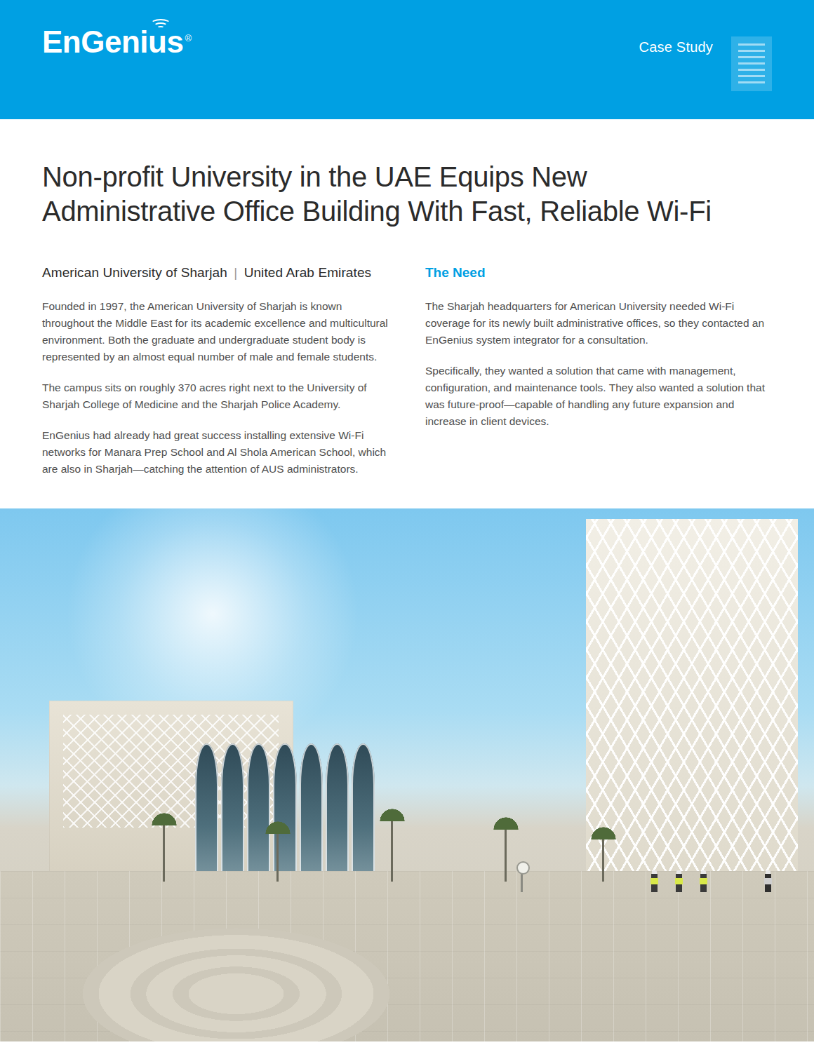EnGenius®
Case Study
Non-profit University in the UAE Equips New
Administrative Office Building With Fast, Reliable Wi-Fi
American University of Sharjah | United Arab Emirates
Founded in 1997, the American University of Sharjah is known throughout the Middle East for its academic excellence and multicultural environment. Both the graduate and undergraduate student body is represented by an almost equal number of male and female students.
The campus sits on roughly 370 acres right next to the University of Sharjah College of Medicine and the Sharjah Police Academy.
EnGenius had already had great success installing extensive Wi-Fi networks for Manara Prep School and Al Shola American School, which are also in Sharjah—catching the attention of AUS administrators.
The Need
The Sharjah headquarters for American University needed Wi-Fi coverage for its newly built administrative offices, so they contacted an EnGenius system integrator for a consultation.
Specifically, they wanted a solution that came with management, configuration, and maintenance tools. They also wanted a solution that was future-proof—capable of handling any future expansion and increase in client devices.